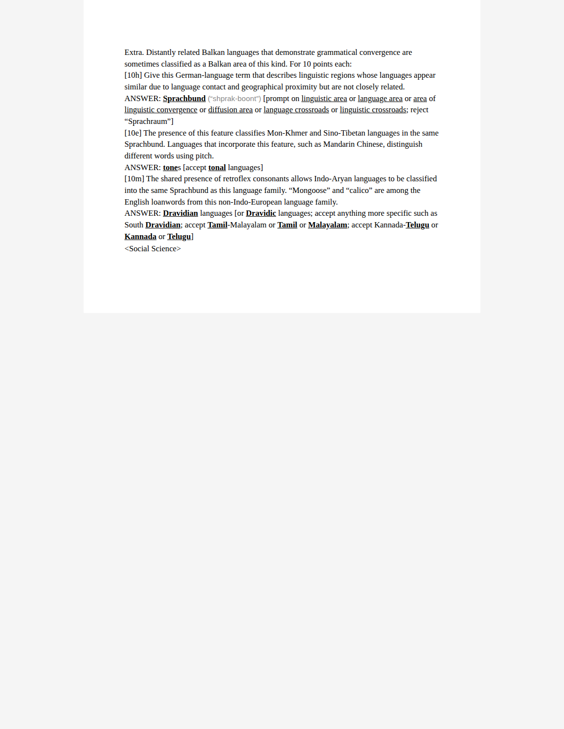Extra. Distantly related Balkan languages that demonstrate grammatical convergence are sometimes classified as a Balkan area of this kind. For 10 points each:
[10h] Give this German-language term that describes linguistic regions whose languages appear similar due to language contact and geographical proximity but are not closely related.
ANSWER: Sprachbund (“shprak-boont”) [prompt on linguistic area or language area or area of linguistic convergence or diffusion area or language crossroads or linguistic crossroads; reject “Sprachraum”]
[10e] The presence of this feature classifies Mon-Khmer and Sino-Tibetan languages in the same Sprachbund. Languages that incorporate this feature, such as Mandarin Chinese, distinguish different words using pitch.
ANSWER: tones [accept tonal languages]
[10m] The shared presence of retroflex consonants allows Indo-Aryan languages to be classified into the same Sprachbund as this language family. “Mongoose” and “calico” are among the English loanwords from this non-Indo-European language family.
ANSWER: Dravidian languages [or Dravidic languages; accept anything more specific such as South Dravidian; accept Tamil-Malayalam or Tamil or Malayalam; accept Kannada-Telugu or Kannada or Telugu]
<Social Science>